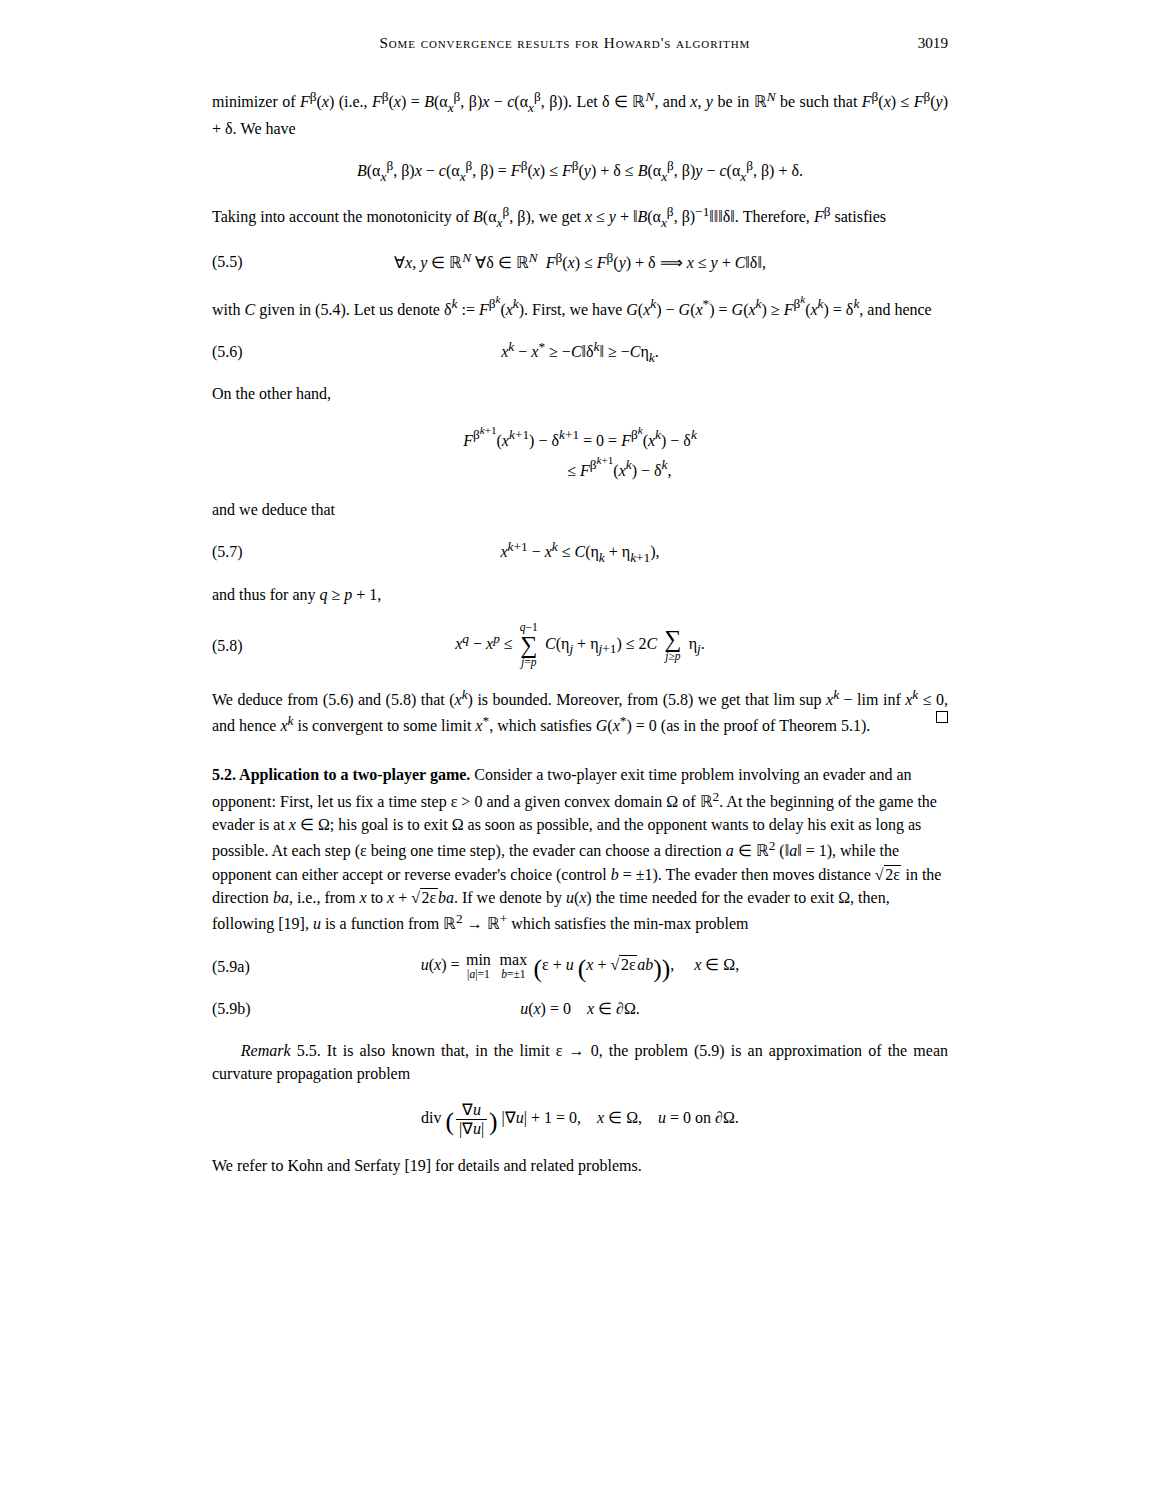Some convergence results for Howard's algorithm 3019
minimizer of Fβ(x) (i.e., Fβ(x) = B(αxβ, β)x − c(αxβ, β)). Let δ ∈ ℝN, and x, y be in ℝN be such that Fβ(x) ≤ Fβ(y) + δ. We have
B(αxβ, β)x − c(αxβ, β) = Fβ(x) ≤ Fβ(y) + δ ≤ B(αxβ, β)y − c(αxβ, β) + δ.
Taking into account the monotonicity of B(αxβ, β), we get x ≤ y + ‖B(αxβ, β)−1‖‖‖δ‖. Therefore, Fβ satisfies
(5.5) ∀x, y ∈ ℝN ∀δ ∈ ℝN Fβ(x) ≤ Fβ(y) + δ ⟹ x ≤ y + C‖δ‖,
with C given in (5.4). Let us denote δk := Fβk(xk). First, we have G(xk) − G(x*) = G(xk) ≥ Fβk(xk) = δk, and hence
(5.6) xk − x* ≥ −C‖δk‖ ≥ −Cηk.
On the other hand,
Fβk+1(xk+1) − δk+1 = 0 = Fβk(xk) − δk ≤ Fβk+1(xk) − δk,
and we deduce that
(5.7) xk+1 − xk ≤ C(ηk + ηk+1),
and thus for any q ≥ p + 1,
(5.8) xq − xp ≤ q−1∑j=p C(ηj + ηj+1) ≤ 2C ∑j≥p ηj.
We deduce from (5.6) and (5.8) that (xk) is bounded. Moreover, from (5.8) we get that lim sup xk − lim inf xk ≤ 0, and hence xk is convergent to some limit x*, which satisfies G(x*) = 0 (as in the proof of Theorem 5.1).
5.2. Application to a two-player game.
Consider a two-player exit time problem involving an evader and an opponent: First, let us fix a time step ε > 0 and a given convex domain Ω of ℝ2. At the beginning of the game the evader is at x ∈ Ω; his goal is to exit Ω as soon as possible, and the opponent wants to delay his exit as long as possible. At each step (ε being one time step), the evader can choose a direction a ∈ ℝ2 (‖a‖ = 1), while the opponent can either accept or reverse evader's choice (control b = ±1). The evader then moves distance √2ε in the direction ba, i.e., from x to x + √2ε ba. If we denote by u(x) the time needed for the evader to exit Ω, then, following [19], u is a function from ℝ2 → ℝ+ which satisfies the min-max problem
(5.9a) u(x) = min|a|=1 max b=±1 (ε + u (x + √2ε ab)), x ∈ Ω,
(5.9b) u(x) = 0 x ∈ ∂Ω.
Remark 5.5. It is also known that, in the limit ε → 0, the problem (5.9) is an approximation of the mean curvature propagation problem
div (∇u|∇u|) |∇u| + 1 = 0, x ∈ Ω, u = 0 on ∂Ω.
We refer to Kohn and Serfaty [19] for details and related problems.